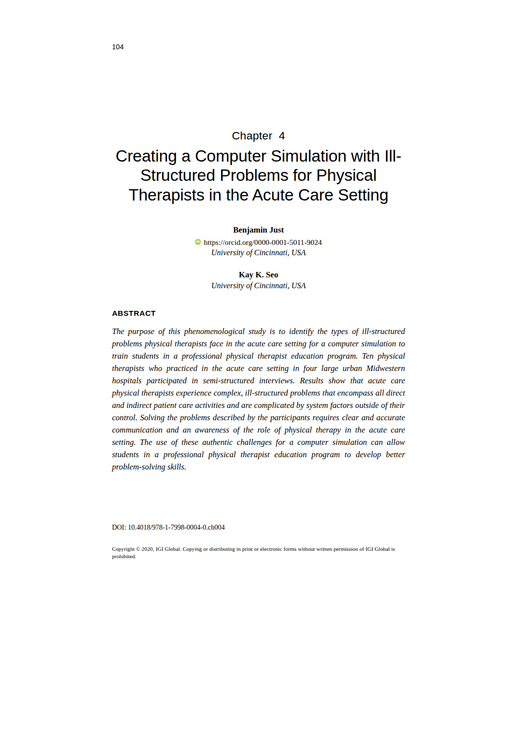104
Chapter 4
Creating a Computer Simulation with Ill-Structured Problems for Physical Therapists in the Acute Care Setting
Benjamin Just
iD https://orcid.org/0000-0001-5011-9024
University of Cincinnati, USA
Kay K. Seo
University of Cincinnati, USA
ABSTRACT
The purpose of this phenomenological study is to identify the types of ill-structured problems physical therapists face in the acute care setting for a computer simulation to train students in a professional physical therapist education program. Ten physical therapists who practiced in the acute care setting in four large urban Midwestern hospitals participated in semi-structured interviews. Results show that acute care physical therapists experience complex, ill-structured problems that encompass all direct and indirect patient care activities and are complicated by system factors outside of their control. Solving the problems described by the participants requires clear and accurate communication and an awareness of the role of physical therapy in the acute care setting. The use of these authentic challenges for a computer simulation can allow students in a professional physical therapist education program to develop better problem-solving skills.
DOI: 10.4018/978-1-7998-0004-0.ch004
Copyright © 2020, IGI Global. Copying or distributing in print or electronic forms without written permission of IGI Global is prohibited.